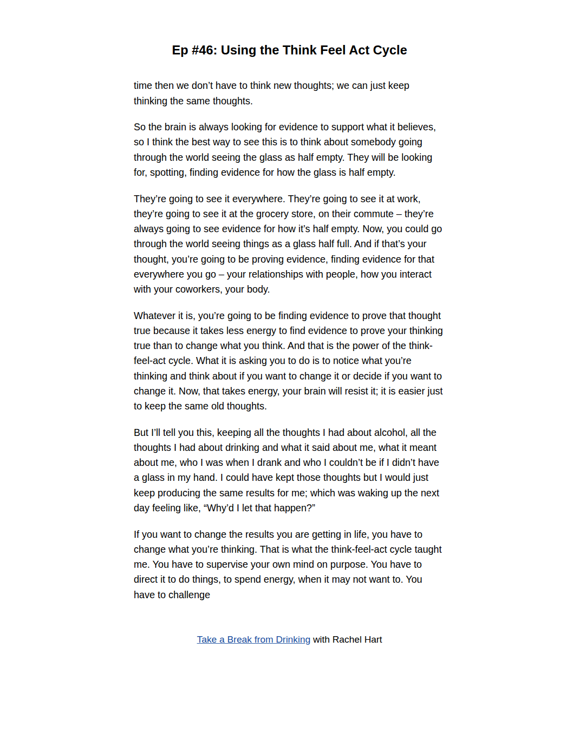Ep #46: Using the Think Feel Act Cycle
time then we don’t have to think new thoughts; we can just keep thinking the same thoughts.
So the brain is always looking for evidence to support what it believes, so I think the best way to see this is to think about somebody going through the world seeing the glass as half empty. They will be looking for, spotting, finding evidence for how the glass is half empty.
They’re going to see it everywhere. They’re going to see it at work, they’re going to see it at the grocery store, on their commute – they’re always going to see evidence for how it’s half empty. Now, you could go through the world seeing things as a glass half full. And if that’s your thought, you’re going to be proving evidence, finding evidence for that everywhere you go – your relationships with people, how you interact with your coworkers, your body.
Whatever it is, you’re going to be finding evidence to prove that thought true because it takes less energy to find evidence to prove your thinking true than to change what you think. And that is the power of the think-feel-act cycle. What it is asking you to do is to notice what you’re thinking and think about if you want to change it or decide if you want to change it. Now, that takes energy, your brain will resist it; it is easier just to keep the same old thoughts.
But I’ll tell you this, keeping all the thoughts I had about alcohol, all the thoughts I had about drinking and what it said about me, what it meant about me, who I was when I drank and who I couldn’t be if I didn’t have a glass in my hand. I could have kept those thoughts but I would just keep producing the same results for me; which was waking up the next day feeling like, “Why’d I let that happen?”
If you want to change the results you are getting in life, you have to change what you’re thinking. That is what the think-feel-act cycle taught me. You have to supervise your own mind on purpose. You have to direct it to do things, to spend energy, when it may not want to. You have to challenge
Take a Break from Drinking with Rachel Hart